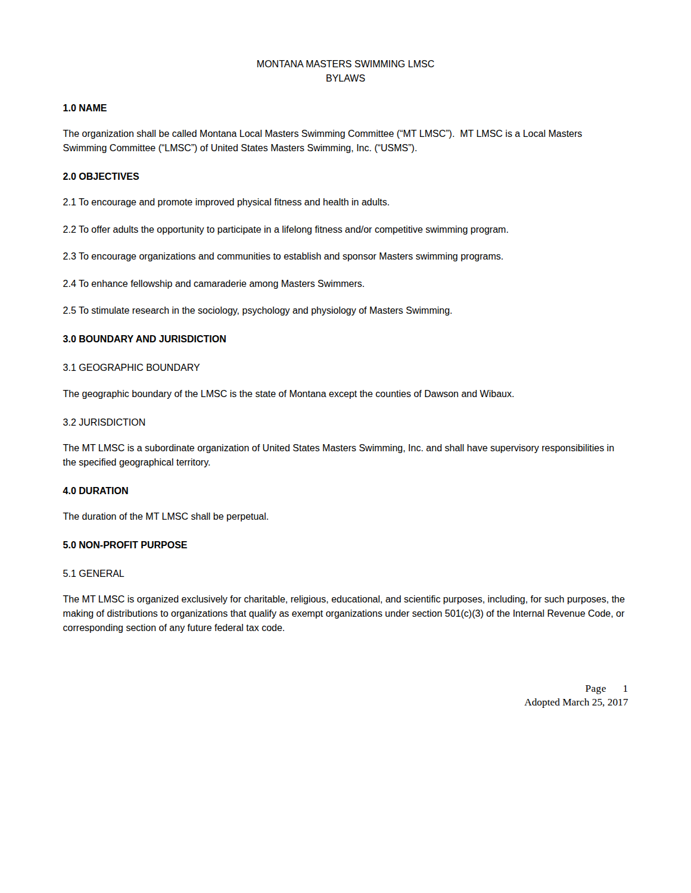MONTANA MASTERS SWIMMING LMSC BYLAWS
1.0 NAME
The organization shall be called Montana Local Masters Swimming Committee (“MT LMSC”). MT LMSC is a Local Masters Swimming Committee (“LMSC”) of United States Masters Swimming, Inc. (“USMS”).
2.0 OBJECTIVES
2.1 To encourage and promote improved physical fitness and health in adults.
2.2 To offer adults the opportunity to participate in a lifelong fitness and/or competitive swimming program.
2.3 To encourage organizations and communities to establish and sponsor Masters swimming programs.
2.4 To enhance fellowship and camaraderie among Masters Swimmers.
2.5 To stimulate research in the sociology, psychology and physiology of Masters Swimming.
3.0 BOUNDARY AND JURISDICTION
3.1 GEOGRAPHIC BOUNDARY
The geographic boundary of the LMSC is the state of Montana except the counties of Dawson and Wibaux.
3.2 JURISDICTION
The MT LMSC is a subordinate organization of United States Masters Swimming, Inc. and shall have supervisory responsibilities in the specified geographical territory.
4.0 DURATION
The duration of the MT LMSC shall be perpetual.
5.0 NON-PROFIT PURPOSE
5.1 GENERAL
The MT LMSC is organized exclusively for charitable, religious, educational, and scientific purposes, including, for such purposes, the making of distributions to organizations that qualify as exempt organizations under section 501(c)(3) of the Internal Revenue Code, or corresponding section of any future federal tax code.
Page1
Adopted March 25, 2017